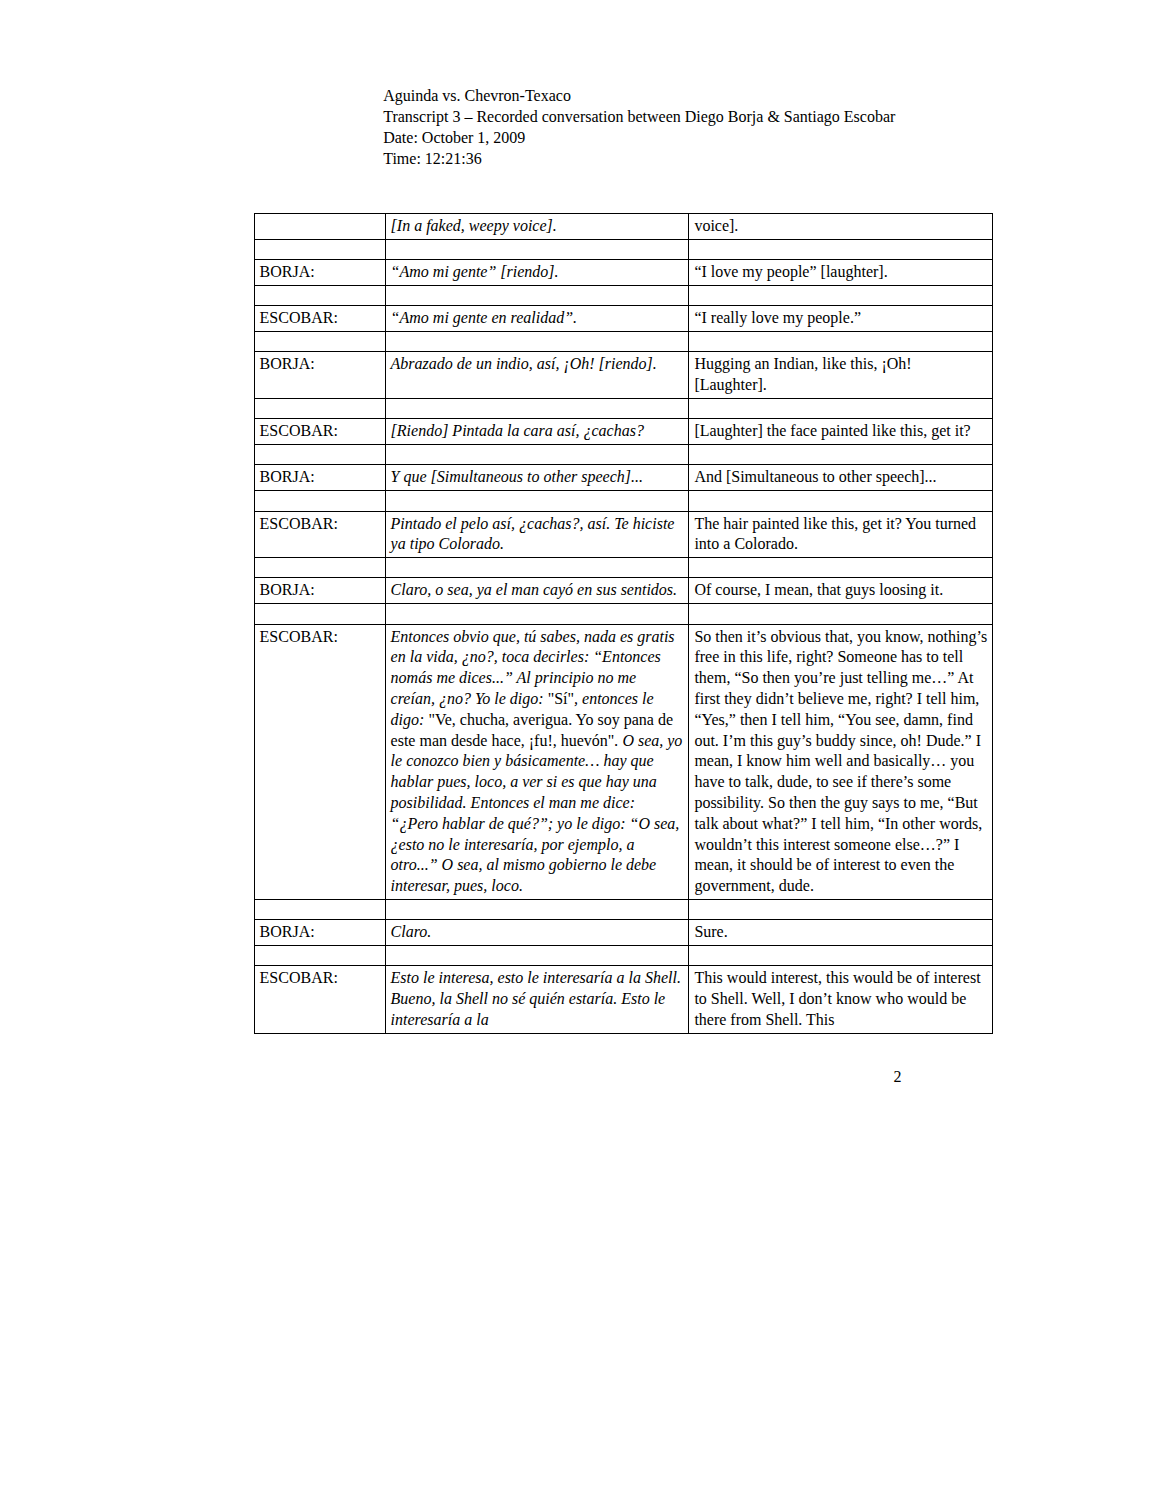Aguinda vs. Chevron-Texaco
Transcript 3 – Recorded conversation between Diego Borja & Santiago Escobar
Date: October 1, 2009
Time: 12:21:36
| | [In a faked, weepy voice]. | voice]. |
| BORJA: | “Amo mi gente” [riendo]. | “I love my people” [laughter]. |
| ESCOBAR: | “Amo mi gente en realidad”. | “I really love my people.” |
| BORJA: | Abrazado de un indio, así, ¡Oh! [riendo]. | Hugging an Indian, like this, ¡Oh! [Laughter]. |
| ESCOBAR: | [Riendo] Pintada la cara así, ¿cachas? | [Laughter] the face painted like this, get it? |
| BORJA: | Y que [Simultaneous to other speech]... | And [Simultaneous to other speech]... |
| ESCOBAR: | Pintado el pelo así, ¿cachas?, así. Te hiciste ya tipo Colorado. | The hair painted like this, get it? You turned into a Colorado. |
| BORJA: | Claro, o sea, ya el man cayó en sus sentidos. | Of course, I mean, that guys loosing it. |
| ESCOBAR: | Entonces obvio que, tú sabes, nada es gratis en la vida, ¿no?, toca decirles: “Entonces nomás me dices...” Al principio no me creían, ¿no? Yo le digo: "Sí" , entonces le digo: "Ve, chucha, averigua. Yo soy pana de este man desde hace, ¡fu!, huevón" . O sea, yo le conozco bien y básicamente… hay que hablar pues, loco, a ver si es que hay una posibilidad. Entonces el man me dice: “¿Pero hablar de qué?”; yo le digo: “O sea, ¿esto no le interesaría, por ejemplo, a otro...” O sea, al mismo gobierno le debe interesar, pues, loco. | So then it’s obvious that, you know, nothing’s free in this life, right? Someone has to tell them, “So then you’re just telling me…” At first they didn’t believe me, right? I tell him, “Yes,” then I tell him, “You see, damn, find out. I’m this guy’s buddy since, oh! Dude.” I mean, I know him well and basically… you have to talk, dude, to see if there’s some possibility. So then the guy says to me, “But talk about what?” I tell him, “In other words, wouldn’t this interest someone else…?” I mean, it should be of interest to even the government, dude. |
| BORJA: | Claro. | Sure. |
| ESCOBAR: | Esto le interesa, esto le interesaría a la Shell. Bueno, la Shell no sé quién estaría. Esto le interesaría a la | This would interest, this would be of interest to Shell. Well, I don’t know who would be there from Shell. This |
2